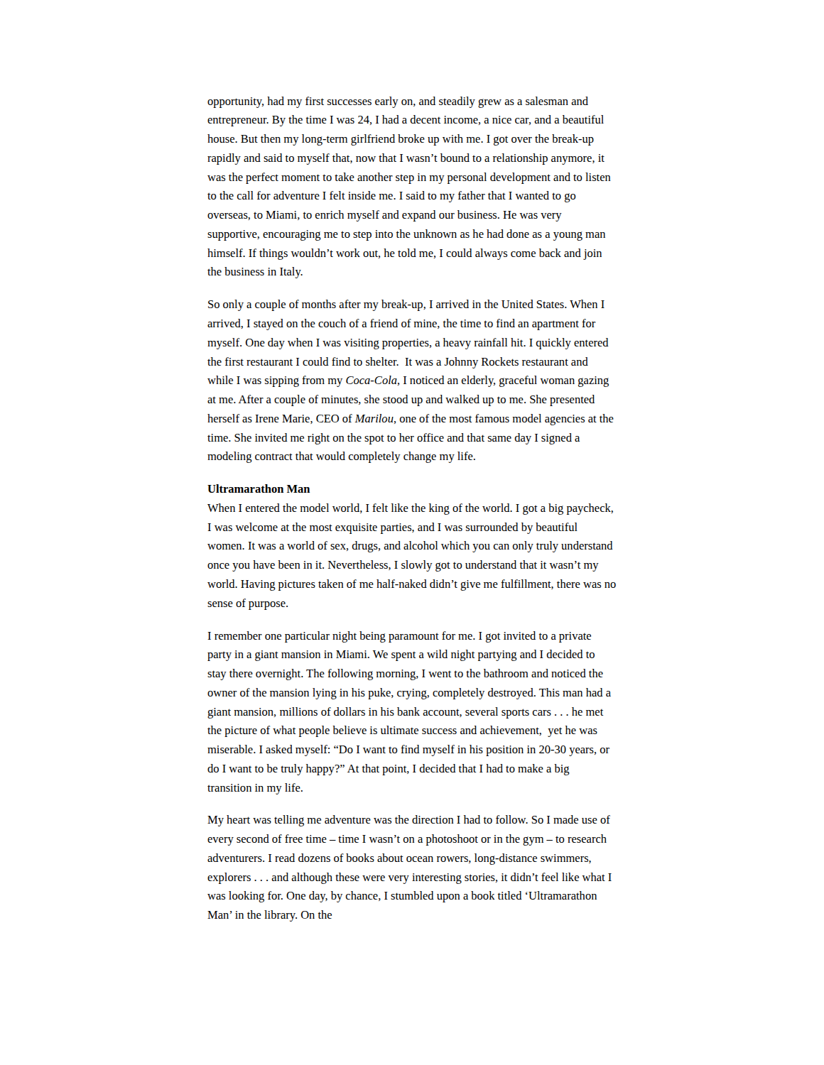opportunity, had my first successes early on, and steadily grew as a salesman and entrepreneur. By the time I was 24, I had a decent income, a nice car, and a beautiful house. But then my long-term girlfriend broke up with me. I got over the break-up rapidly and said to myself that, now that I wasn’t bound to a relationship anymore, it was the perfect moment to take another step in my personal development and to listen to the call for adventure I felt inside me. I said to my father that I wanted to go overseas, to Miami, to enrich myself and expand our business. He was very supportive, encouraging me to step into the unknown as he had done as a young man himself. If things wouldn’t work out, he told me, I could always come back and join the business in Italy.
So only a couple of months after my break-up, I arrived in the United States. When I arrived, I stayed on the couch of a friend of mine, the time to find an apartment for myself. One day when I was visiting properties, a heavy rainfall hit. I quickly entered the first restaurant I could find to shelter. It was a Johnny Rockets restaurant and while I was sipping from my Coca-Cola, I noticed an elderly, graceful woman gazing at me. After a couple of minutes, she stood up and walked up to me. She presented herself as Irene Marie, CEO of Marilou, one of the most famous model agencies at the time. She invited me right on the spot to her office and that same day I signed a modeling contract that would completely change my life.
Ultramarathon Man
When I entered the model world, I felt like the king of the world. I got a big paycheck, I was welcome at the most exquisite parties, and I was surrounded by beautiful women. It was a world of sex, drugs, and alcohol which you can only truly understand once you have been in it. Nevertheless, I slowly got to understand that it wasn’t my world. Having pictures taken of me half-naked didn’t give me fulfillment, there was no sense of purpose.
I remember one particular night being paramount for me. I got invited to a private party in a giant mansion in Miami. We spent a wild night partying and I decided to stay there overnight. The following morning, I went to the bathroom and noticed the owner of the mansion lying in his puke, crying, completely destroyed. This man had a giant mansion, millions of dollars in his bank account, several sports cars . . . he met the picture of what people believe is ultimate success and achievement, yet he was miserable. I asked myself: “Do I want to find myself in his position in 20-30 years, or do I want to be truly happy?” At that point, I decided that I had to make a big transition in my life.
My heart was telling me adventure was the direction I had to follow. So I made use of every second of free time – time I wasn’t on a photoshoot or in the gym – to research adventurers. I read dozens of books about ocean rowers, long-distance swimmers, explorers . . . and although these were very interesting stories, it didn’t feel like what I was looking for. One day, by chance, I stumbled upon a book titled ‘Ultramarathon Man’ in the library. On the